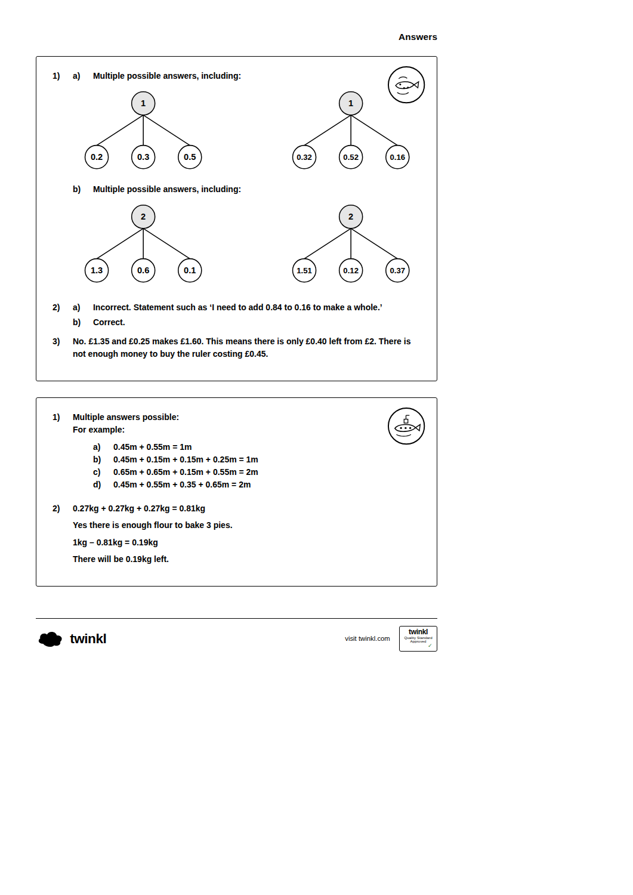Answers
1)
a) Multiple possible answers, including:
1 0.2 0.3 0.5
1 0.32 0.52 0.16
b) Multiple possible answers, including:
2 1.3 0.6 0.1
2 1.51 0.12 0.37
2)
a) Incorrect. Statement such as ‘I need to add 0.84 to 0.16 to make a whole.’
b) Correct.
3)
No. £1.35 and £0.25 makes £1.60. This means there is only £0.40 left from £2. There is not enough money to buy the ruler costing £0.45.
1)
Multiple answers possible:
For example:
a) 0.45m + 0.55m = 1m
b) 0.45m + 0.15m + 0.15m + 0.25m = 1m
c) 0.65m + 0.65m + 0.15m + 0.55m = 2m
d) 0.45m + 0.55m + 0.35 + 0.65m = 2m
2)
0.27kg + 0.27kg + 0.27kg = 0.81kg
Yes there is enough flour to bake 3 pies.
1kg – 0.81kg = 0.19kg
There will be 0.19kg left.
twinkl
visit twinkl.com
twinkl Quality Standard Approved ✓